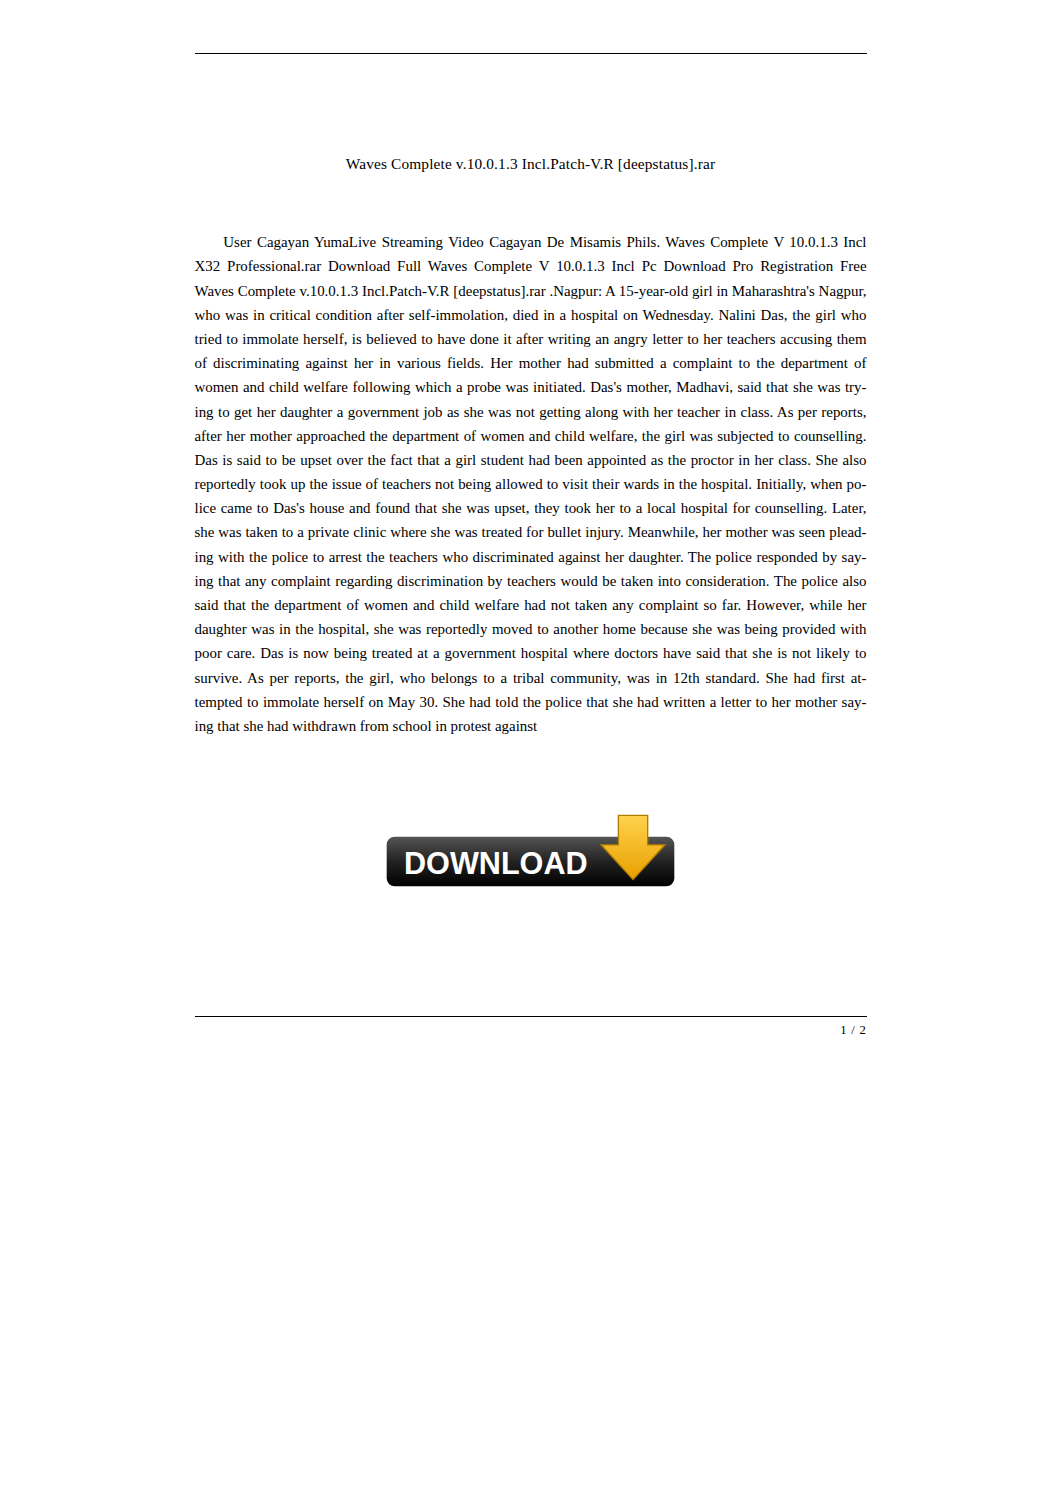Waves Complete v.10.0.1.3 Incl.Patch-V.R [deepstatus].rar
User Cagayan YumaLive Streaming Video Cagayan De Misamis Phils. Waves Complete V 10.0.1.3 Incl X32 Professional.rar Download Full Waves Complete V 10.0.1.3 Incl Pc Download Pro Registration Free Waves Complete v.10.0.1.3 Incl.Patch-V.R [deepstatus].rar .Nagpur: A 15-year-old girl in Maharashtra's Nagpur, who was in critical condition after self-immolation, died in a hospital on Wednesday. Nalini Das, the girl who tried to immolate herself, is believed to have done it after writing an angry letter to her teachers accusing them of discriminating against her in various fields. Her mother had submitted a complaint to the department of women and child welfare following which a probe was initiated. Das's mother, Madhavi, said that she was trying to get her daughter a government job as she was not getting along with her teacher in class. As per reports, after her mother approached the department of women and child welfare, the girl was subjected to counselling. Das is said to be upset over the fact that a girl student had been appointed as the proctor in her class. She also reportedly took up the issue of teachers not being allowed to visit their wards in the hospital. Initially, when police came to Das's house and found that she was upset, they took her to a local hospital for counselling. Later, she was taken to a private clinic where she was treated for bullet injury. Meanwhile, her mother was seen pleading with the police to arrest the teachers who discriminated against her daughter. The police responded by saying that any complaint regarding discrimination by teachers would be taken into consideration. The police also said that the department of women and child welfare had not taken any complaint so far. However, while her daughter was in the hospital, she was reportedly moved to another home because she was being provided with poor care. Das is now being treated at a government hospital where doctors have said that she is not likely to survive. As per reports, the girl, who belongs to a tribal community, was in 12th standard. She had first attempted to immolate herself on May 30. She had told the police that she had written a letter to her mother saying that she had withdrawn from school in protest against
1 / 2